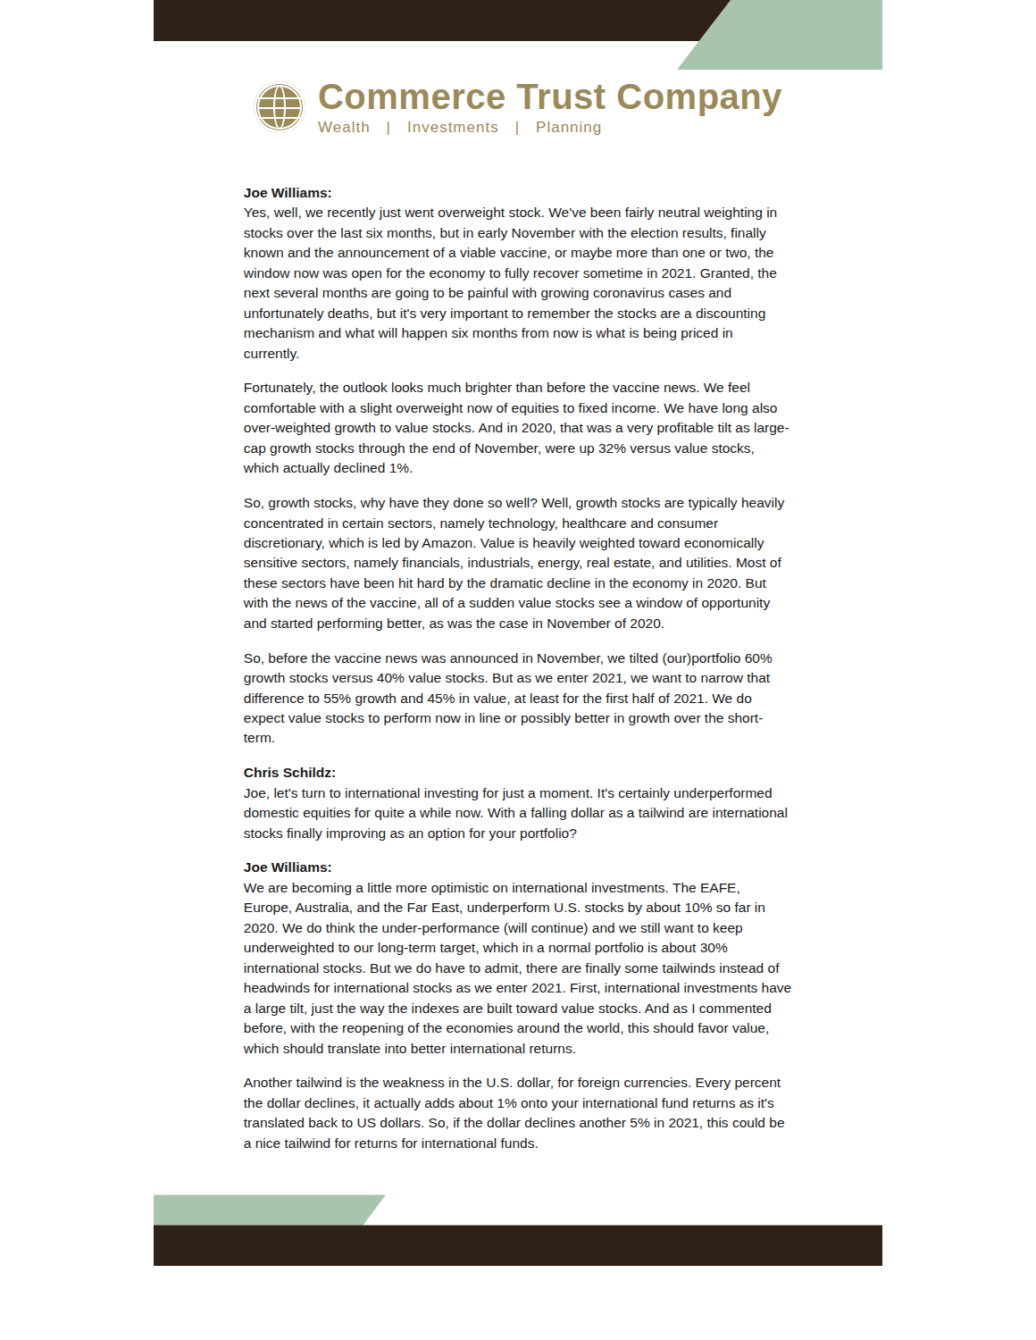Commerce Trust Company
Wealth|Investments|Planning
Joe Williams:
Yes, well, we recently just went overweight stock. We've been fairly neutral weighting in stocks over the last six months, but in early November with the election results, finally known and the announcement of a viable vaccine, or maybe more than one or two, the window now was open for the economy to fully recover sometime in 2021. Granted, the next several months are going to be painful with growing coronavirus cases and unfortunately deaths, but it's very important to remember the stocks are a discounting mechanism and what will happen six months from now is what is being priced in currently.
Fortunately, the outlook looks much brighter than before the vaccine news. We feel comfortable with a slight overweight now of equities to fixed income. We have long also over-weighted growth to value stocks. And in 2020, that was a very profitable tilt as large-cap growth stocks through the end of November, were up 32% versus value stocks, which actually declined 1%.
So, growth stocks, why have they done so well? Well, growth stocks are typically heavily concentrated in certain sectors, namely technology, healthcare and consumer discretionary, which is led by Amazon. Value is heavily weighted toward economically sensitive sectors, namely financials, industrials, energy, real estate, and utilities. Most of these sectors have been hit hard by the dramatic decline in the economy in 2020. But with the news of the vaccine, all of a sudden value stocks see a window of opportunity and started performing better, as was the case in November of 2020.
So, before the vaccine news was announced in November, we tilted (our)portfolio 60% growth stocks versus 40% value stocks. But as we enter 2021, we want to narrow that difference to 55% growth and 45% in value, at least for the first half of 2021. We do expect value stocks to perform now in line or possibly better in growth over the short-term.
Chris Schildz:
Joe, let's turn to international investing for just a moment. It's certainly underperformed domestic equities for quite a while now. With a falling dollar as a tailwind are international stocks finally improving as an option for your portfolio?
Joe Williams:
We are becoming a little more optimistic on international investments. The EAFE, Europe, Australia, and the Far East, underperform U.S. stocks by about 10% so far in 2020. We do think the under-performance (will continue) and we still want to keep underweighted to our long-term target, which in a normal portfolio is about 30% international stocks. But we do have to admit, there are finally some tailwinds instead of headwinds for international stocks as we enter 2021. First, international investments have a large tilt, just the way the indexes are built toward value stocks. And as I commented before, with the reopening of the economies around the world, this should favor value, which should translate into better international returns.
Another tailwind is the weakness in the U.S. dollar, for foreign currencies. Every percent the dollar declines, it actually adds about 1% onto your international fund returns as it's translated back to US dollars. So, if the dollar declines another 5% in 2021, this could be a nice tailwind for returns for international funds.